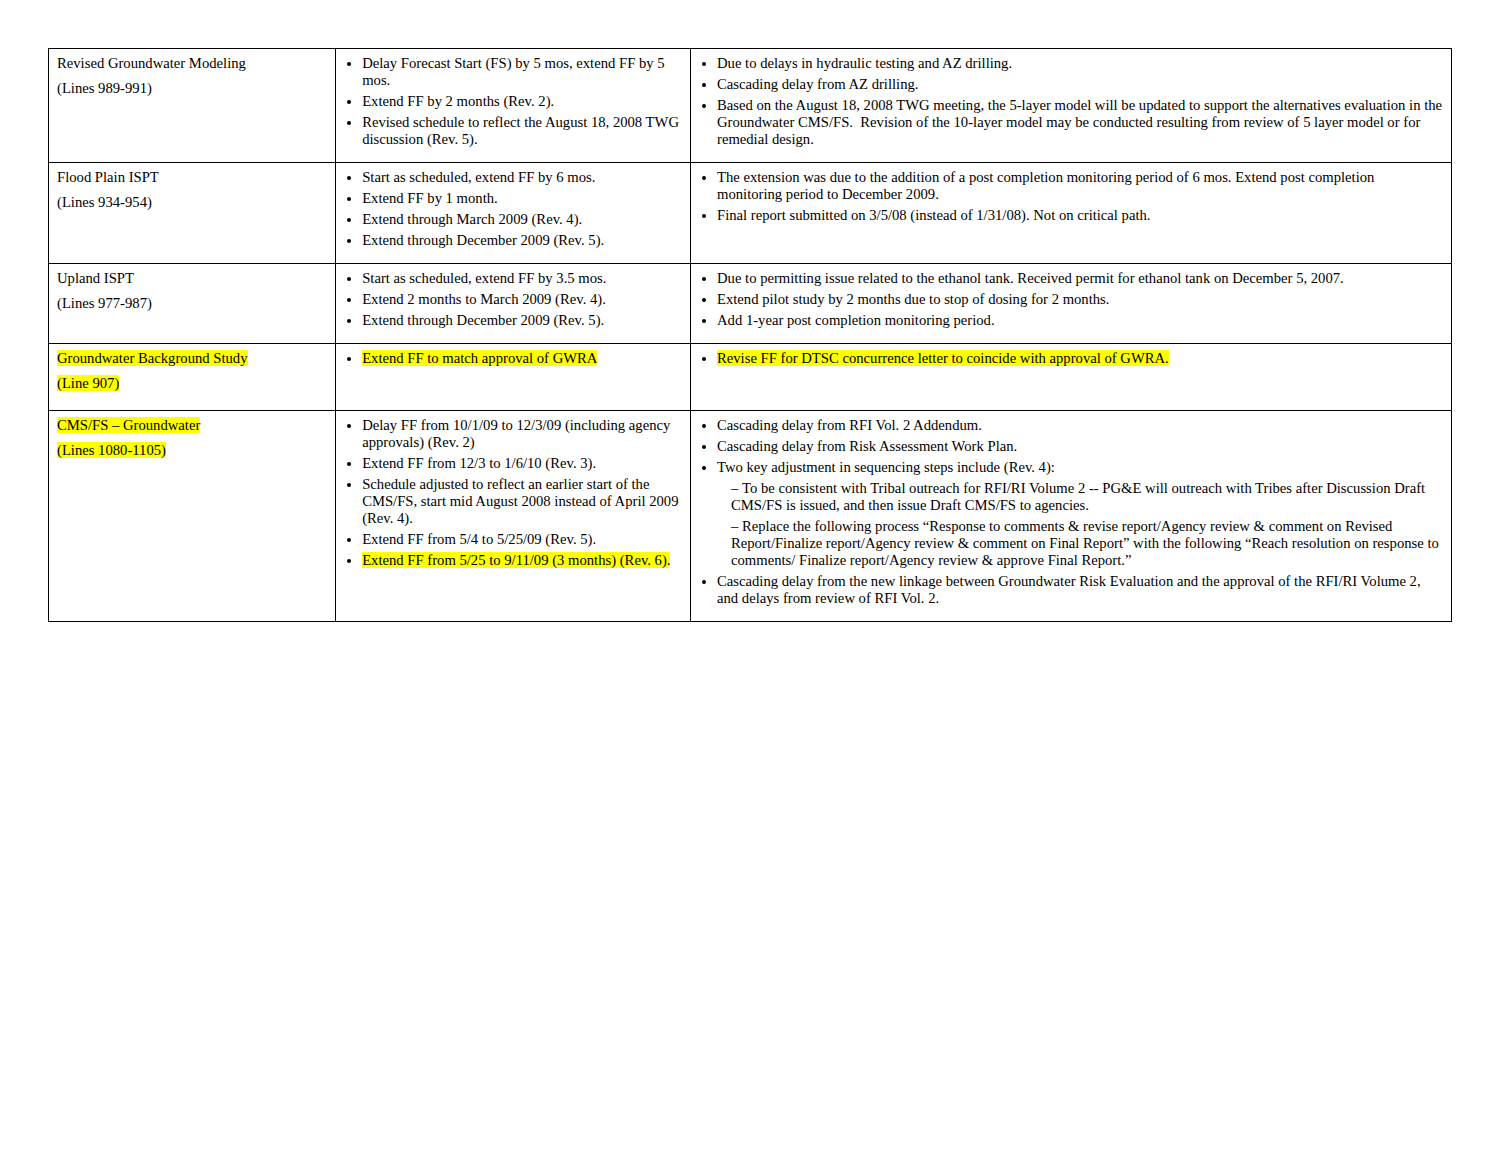| Revised Groundwater Modeling (Lines 989-991) | Delay Forecast Start (FS) by 5 mos, extend FF by 5 mos. Extend FF by 2 months (Rev. 2). Revised schedule to reflect the August 18, 2008 TWG discussion (Rev. 5). | Due to delays in hydraulic testing and AZ drilling. Cascading delay from AZ drilling. Based on the August 18, 2008 TWG meeting, the 5-layer model will be updated to support the alternatives evaluation in the Groundwater CMS/FS. Revision of the 10-layer model may be conducted resulting from review of 5 layer model or for remedial design. |
| Flood Plain ISPT (Lines 934-954) | Start as scheduled, extend FF by 6 mos. Extend FF by 1 month. Extend through March 2009 (Rev. 4). Extend through December 2009 (Rev. 5). | The extension was due to the addition of a post completion monitoring period of 6 mos. Extend post completion monitoring period to December 2009. Final report submitted on 3/5/08 (instead of 1/31/08). Not on critical path. |
| Upland ISPT (Lines 977-987) | Start as scheduled, extend FF by 3.5 mos. Extend 2 months to March 2009 (Rev. 4). Extend through December 2009 (Rev. 5). | Due to permitting issue related to the ethanol tank. Received permit for ethanol tank on December 5, 2007. Extend pilot study by 2 months due to stop of dosing for 2 months. Add 1-year post completion monitoring period. |
| Groundwater Background Study (Line 907) | Extend FF to match approval of GWRA | Revise FF for DTSC concurrence letter to coincide with approval of GWRA. |
| CMS/FS – Groundwater (Lines 1080-1105) | Delay FF from 10/1/09 to 12/3/09 (including agency approvals) (Rev. 2) Extend FF from 12/3 to 1/6/10 (Rev. 3). Schedule adjusted to reflect an earlier start of the CMS/FS, start mid August 2008 instead of April 2009 (Rev. 4). Extend FF from 5/4 to 5/25/09 (Rev. 5). Extend FF from 5/25 to 9/11/09 (3 months) (Rev. 6). | Cascading delay from RFI Vol. 2 Addendum. Cascading delay from Risk Assessment Work Plan. Two key adjustment in sequencing steps include (Rev. 4): To be consistent with Tribal outreach for RFI/RI Volume 2 -- PG&E will outreach with Tribes after Discussion Draft CMS/FS is issued, and then issue Draft CMS/FS to agencies. Replace the following process “Response to comments & revise report/Agency review & comment on Revised Report/Finalize report/Agency review & comment on Final Report” with the following “Reach resolution on response to comments/ Finalize report/Agency review & approve Final Report.” Cascading delay from the new linkage between Groundwater Risk Evaluation and the approval of the RFI/RI Volume 2, and delays from review of RFI Vol. 2. |